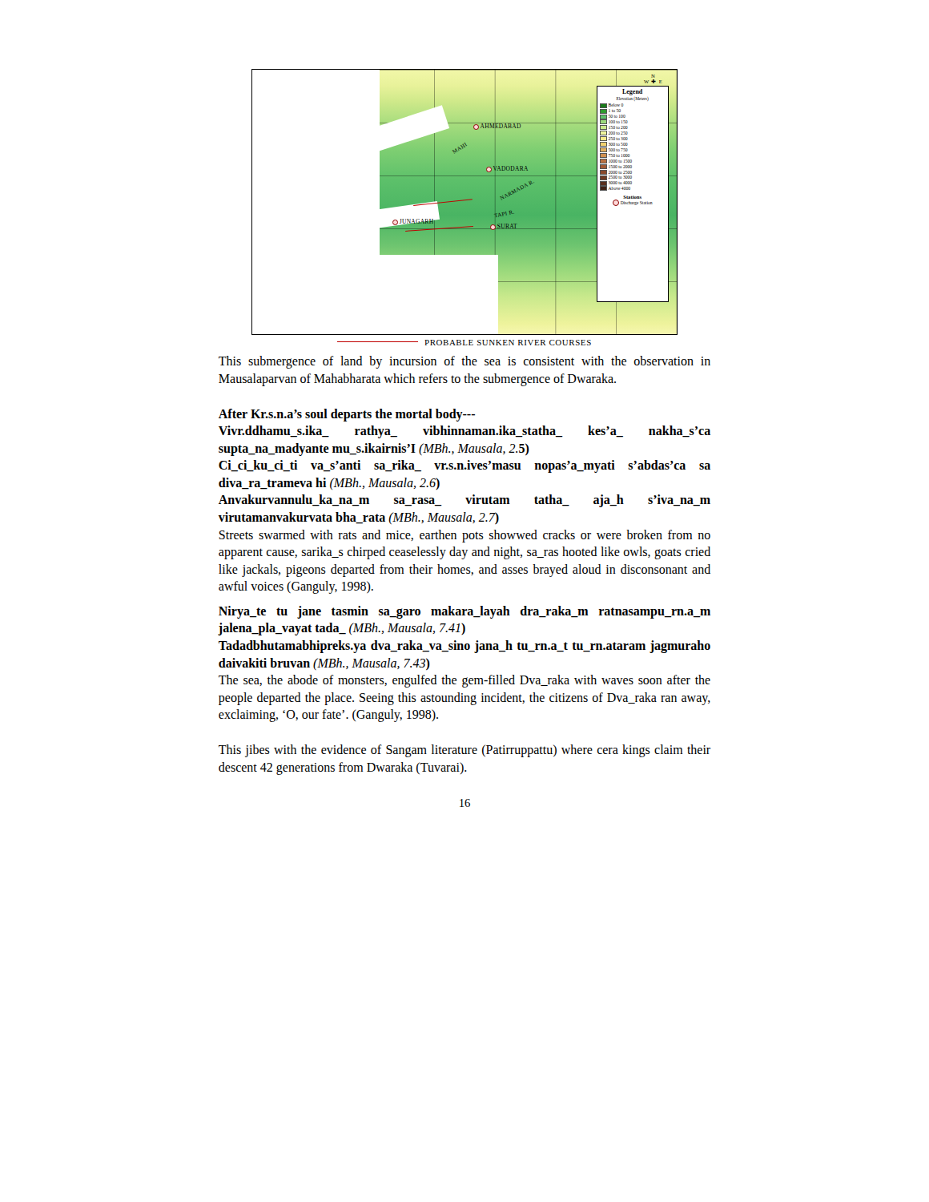N
W ✚ E
S
Legend
Elevation (Meters)
Below 0
1 to 50
50 to 100
100 to 150
150 to 200
200 to 250
250 to 300
300 to 500
500 to 750
750 to 1000
1000 to 1500
1500 to 2000
2000 to 2500
2500 to 3000
3000 to 4000
Above 4000
Stations
Discharge Station
AHMEDABAD
VADODARA
SURAT
JUNAGARH
MAHI
NARMADA R.
TAPI R.
PROBABLE SUNKEN RIVER COURSES
This submergence of land by incursion of the sea is consistent with the observation in Mausalaparvan of Mahabharata which refers to the submergence of Dwaraka.
After Kr.s.n.a’s soul departs the mortal body---
Vivr.ddhamu_s.ika_ rathya_ vibhinnaman.ika_statha_ kes’a_ nakha_s’ca supta_na_madyante mu_s.ikairnis’I (MBh., Mausala, 2. 5)
Ci_ci_ku_ci_ti va_s’anti sa_rika_ vr.s.n.ives’masu nopas’a_myati s’abdas’ca sa diva_ra_trameva hi (MBh., Mausala, 2.6)
Anvakurvannulu_ka_na_m sa_rasa_ virutam tatha_ aja_h s’iva_na_m virutamanvakurvata bha_rata (MBh., Mausala, 2.7)
Streets swarmed with rats and mice, earthen pots showwed cracks or were broken from no apparent cause, sarika_s chirped ceaselessly day and night, sa_ras hooted like owls, goats cried like jackals, pigeons departed from their homes, and asses brayed aloud in disconsonant and awful voices (Ganguly, 1998).
Nirya_te tu jane tasmin sa_garo makara_layah dra_raka_m ratnasampu_rn.a_m jalena_pla_vayat tada_ (MBh., Mausala, 7.41)
Tadadbhutamabhipreks.ya dva_raka_va_sino jana_h tu_rn.a_t tu_rn.ataram jagmuraho daivakiti bruvan (MBh., Mausala, 7.43)
The sea, the abode of monsters, engulfed the gem-filled Dva_raka with waves soon after the people departed the place. Seeing this astounding incident, the citizens of Dva_raka ran away, exclaiming, ‘O, our fate’. (Ganguly, 1998).
This jibes with the evidence of Sangam literature (Patirruppattu) where cera kings claim their descent 42 generations from Dwaraka (Tuvarai).
16